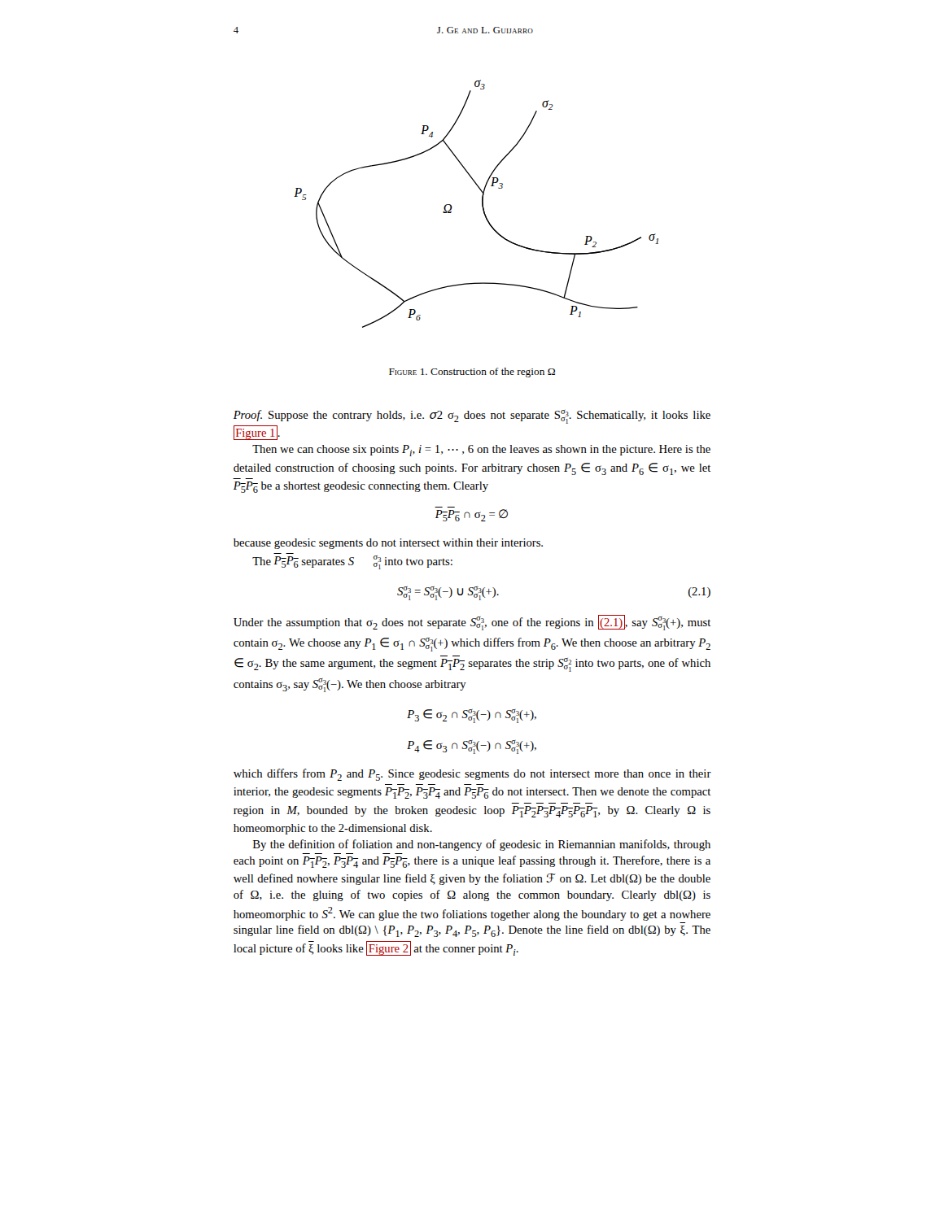4 J. Ge and L. Guijarro
σ3 σ2 σ1 P4 P3 P2 P1 P5 P6 Ω
Figure 1. Construction of the region Ω
Proof. Suppose the contrary holds, i.e. σ2 σ2 does not separate Sσ3 σ1. Schematically, it looks like Figure 1.
Then we can choose six points Pi, i = 1, ⋯ , 6 on the leaves as shown in the picture. Here is the detailed construction of choosing such points. For arbitrary chosen P5 ∈ σ3 and P6 ∈ σ1, we let P5P6 be a shortest geodesic connecting them. Clearly
P5P6 ∩ σ2 = ∅
because geodesic segments do not intersect within their interiors.
The P5P6 separates Sσ3 σ1 into two parts:
Sσ3 σ1 = Sσ3 σ1(−) ∪ Sσ3 σ1(+). (2.1)
Under the assumption that σ2 does not separate Sσ3 σ1, one of the regions in (2.1), say Sσ3 σ1(+), must contain σ2. We choose any P1 ∈ σ1 ∩ Sσ3 σ1(+) which differs from P6. We then choose an arbitrary P2 ∈ σ2. By the same argument, the segment P1P2 separates the strip Sσ2 σ1 into two parts, one of which contains σ3, say Sσ3 σ1(−). We then choose arbitrary
P3 ∈ σ2 ∩ Sσ3 σ1(−) ∩ Sσ3 σ1(+),
P4 ∈ σ3 ∩ Sσ3 σ1(−) ∩ Sσ3 σ1(+),
which differs from P2 and P5. Since geodesic segments do not intersect more than once in their interior, the geodesic segments P1P2, P3P4 and P5P6 do not intersect. Then we denote the compact region in M, bounded by the broken geodesic loop P1P2P3P4P5P6P1, by Ω. Clearly Ω is homeomorphic to the 2-dimensional disk.
By the definition of foliation and non-tangency of geodesic in Riemannian manifolds, through each point on P1P2, P3P4 and P5P6, there is a unique leaf passing through it. Therefore, there is a well defined nowhere singular line field ξ given by the foliation ℱ on Ω. Let dbl(Ω) be the double of Ω, i.e. the gluing of two copies of Ω along the common boundary. Clearly dbl(Ω) is homeomorphic to S2. We can glue the two foliations together along the boundary to get a nowhere singular line field on dbl(Ω) \ {P1, P2, P3, P4, P5, P6}. Denote the line field on dbl(Ω) by ξ. The local picture of ξ looks like Figure 2 at the conner point Pi.